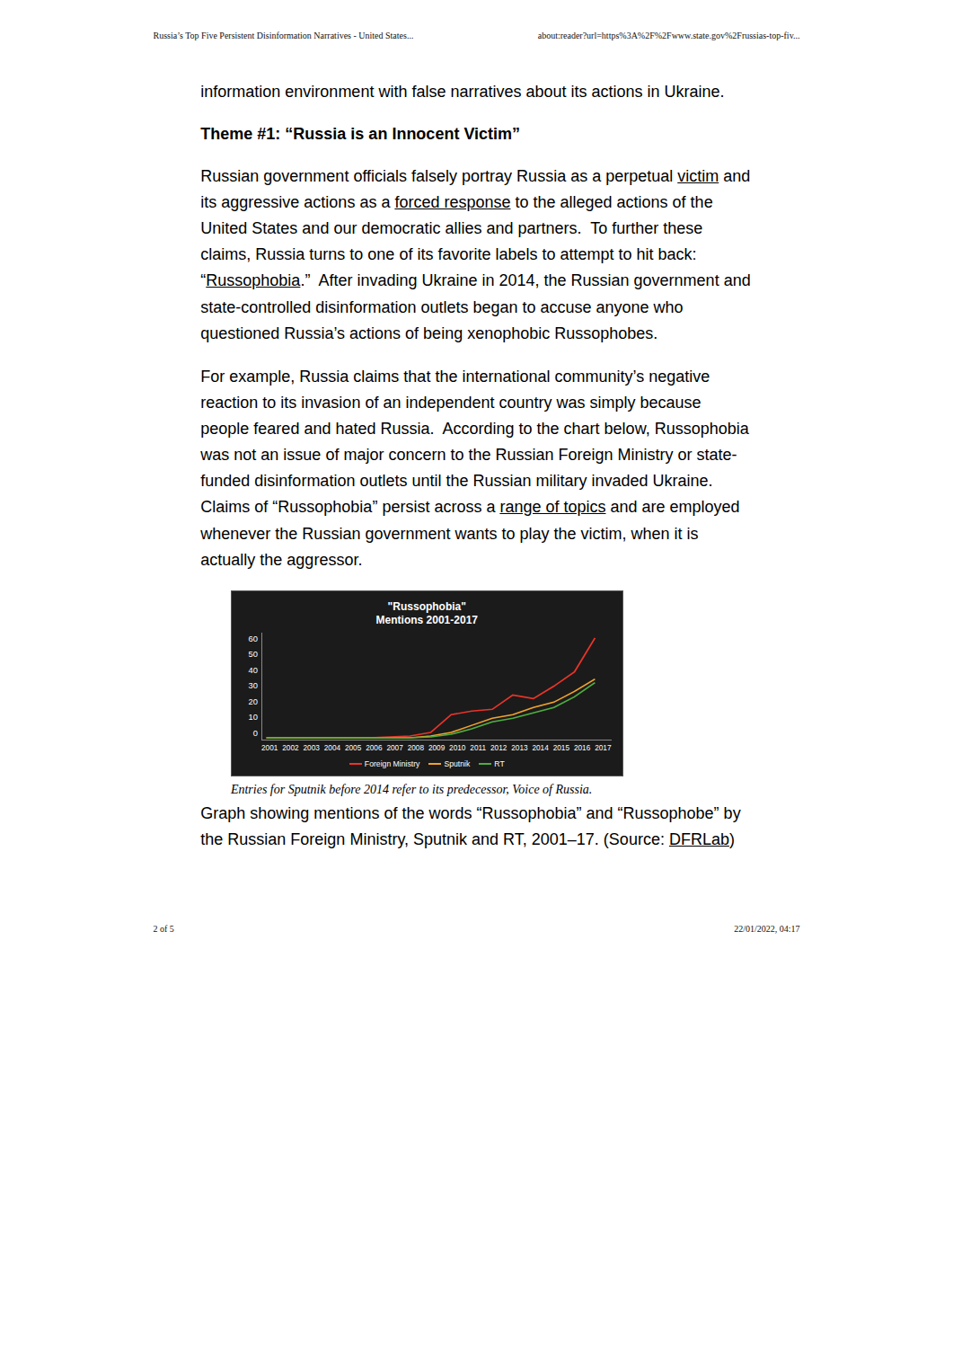Russia’s Top Five Persistent Disinformation Narratives - United States...
about:reader?url=https%3A%2F%2Fwww.state.gov%2Frussias-top-fiv...
information environment with false narratives about its actions in Ukraine.
Theme #1: “Russia is an Innocent Victim”
Russian government officials falsely portray Russia as a perpetual victim and its aggressive actions as a forced response to the alleged actions of the United States and our democratic allies and partners. To further these claims, Russia turns to one of its favorite labels to attempt to hit back: “Russophobia.” After invading Ukraine in 2014, the Russian government and state-controlled disinformation outlets began to accuse anyone who questioned Russia’s actions of being xenophobic Russophobes.
For example, Russia claims that the international community’s negative reaction to its invasion of an independent country was simply because people feared and hated Russia. According to the chart below, Russophobia was not an issue of major concern to the Russian Foreign Ministry or state-funded disinformation outlets until the Russian military invaded Ukraine. Claims of “Russophobia” persist across a range of topics and are employed whenever the Russian government wants to play the victim, when it is actually the aggressor.
"Russophobia"
Mentions 2001-2017
60
50
40
30
20
10
0
20012002200320042005200620072008200920102011201220132014201520162017
Foreign Ministry Sputnik RT
Entries for Sputnik before 2014 refer to its predecessor, Voice of Russia.
Graph showing mentions of the words “Russophobia” and “Russophobe” by the Russian Foreign Ministry, Sputnik and RT, 2001–17. (Source: DFRLab)
2 of 5
22/01/2022, 04:17